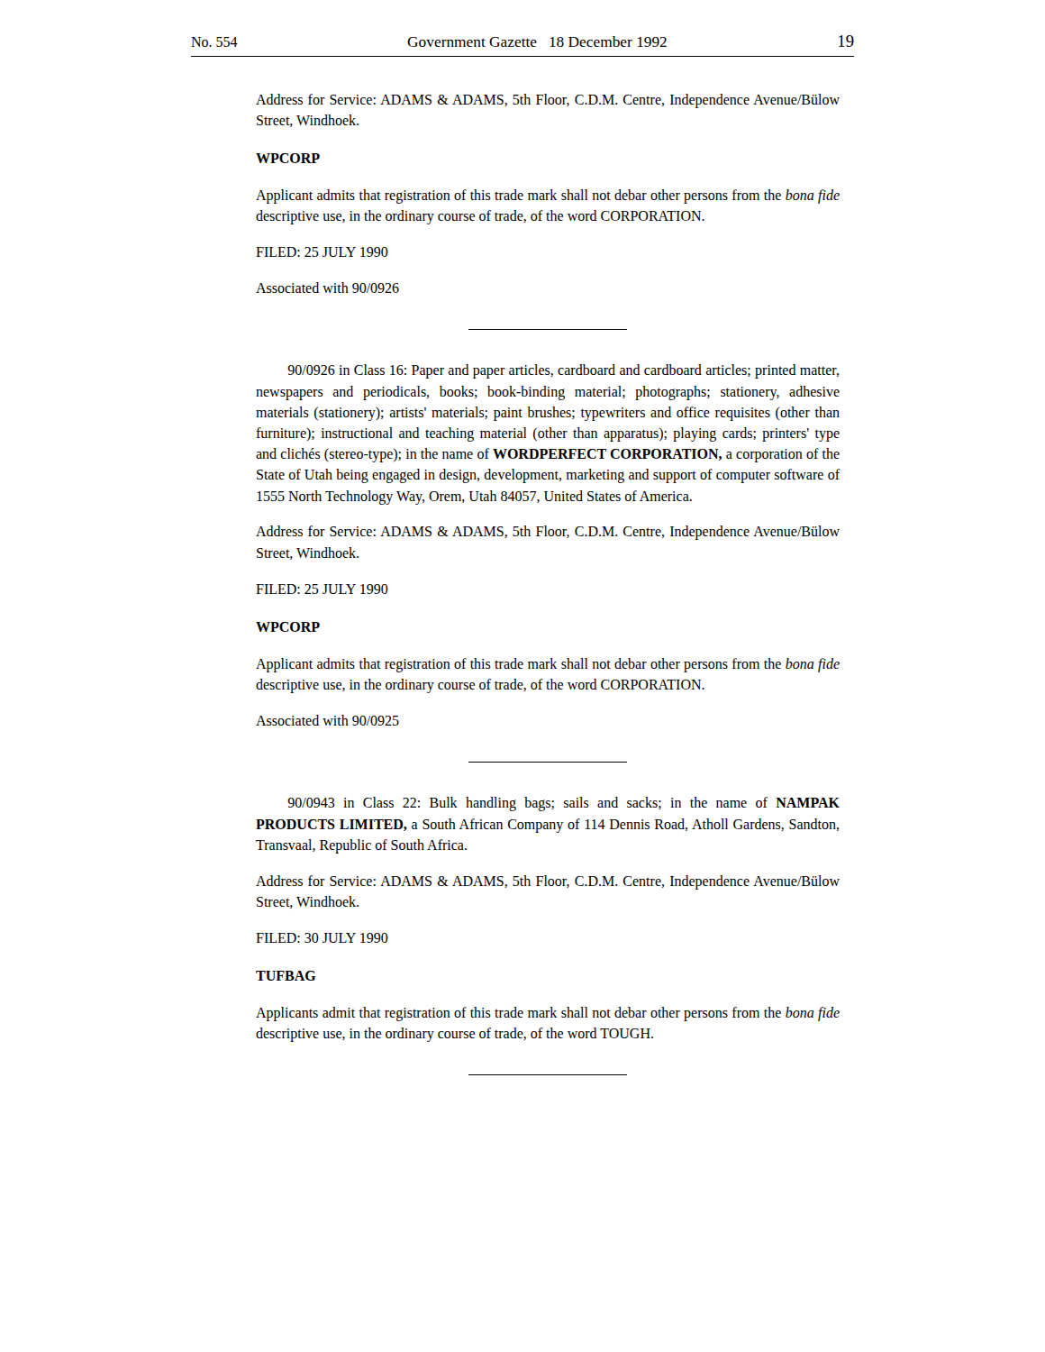No. 554
Government Gazette 18 December 1992
19
Address for Service: ADAMS & ADAMS, 5th Floor, C.D.M. Centre, Independence Avenue/Bülow Street, Windhoek.
WPCORP
Applicant admits that registration of this trade mark shall not debar other persons from the bona fide descriptive use, in the ordinary course of trade, of the word CORPORATION.
FILED: 25 JULY 1990
Associated with 90/0926
90/0926 in Class 16: Paper and paper articles, cardboard and cardboard articles; printed matter, newspapers and periodicals, books; book-binding material; photographs; stationery, adhesive materials (stationery); artists' materials; paint brushes; typewriters and office requisites (other than furniture); instructional and teaching material (other than apparatus); playing cards; printers' type and clichés (stereo-type); in the name of WORDPERFECT CORPORATION, a corporation of the State of Utah being engaged in design, development, marketing and support of computer software of 1555 North Technology Way, Orem, Utah 84057, United States of America.
Address for Service: ADAMS & ADAMS, 5th Floor, C.D.M. Centre, Independence Avenue/Bülow Street, Windhoek.
FILED: 25 JULY 1990
WPCORP
Applicant admits that registration of this trade mark shall not debar other persons from the bona fide descriptive use, in the ordinary course of trade, of the word CORPORATION.
Associated with 90/0925
90/0943 in Class 22: Bulk handling bags; sails and sacks; in the name of NAMPAK PRODUCTS LIMITED, a South African Company of 114 Dennis Road, Atholl Gardens, Sandton, Transvaal, Republic of South Africa.
Address for Service: ADAMS & ADAMS, 5th Floor, C.D.M. Centre, Independence Avenue/Bülow Street, Windhoek.
FILED: 30 JULY 1990
TUFBAG
Applicants admit that registration of this trade mark shall not debar other persons from the bona fide descriptive use, in the ordinary course of trade, of the word TOUGH.